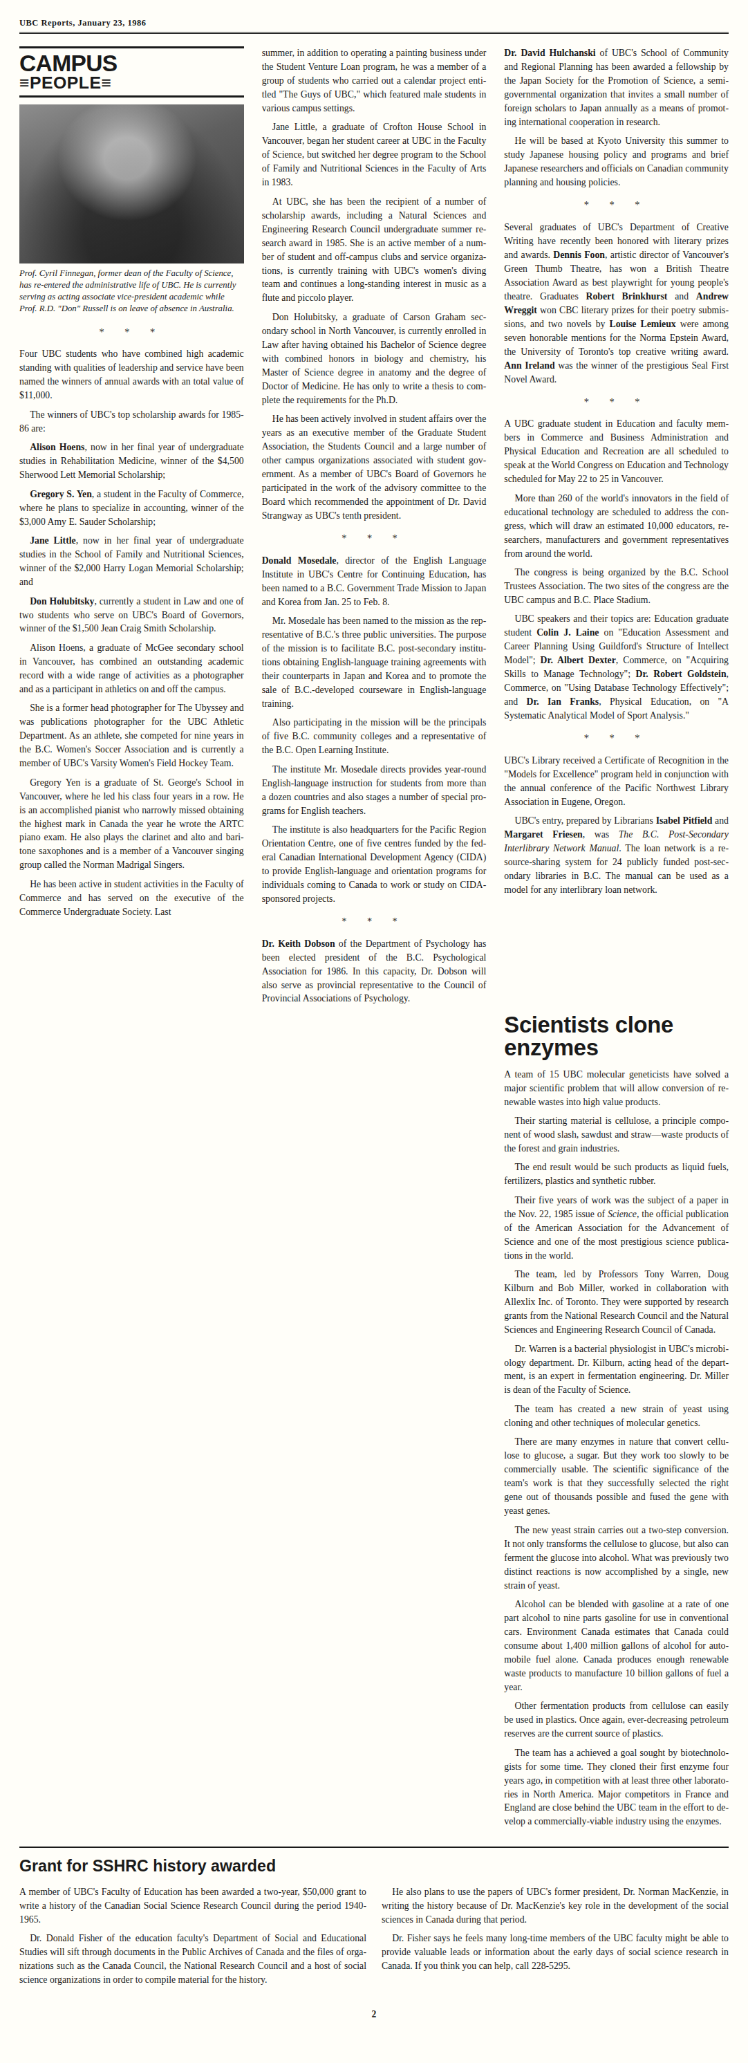UBC Reports, January 23, 1986
Campus≡People≡
Prof. Cyril Finnegan, former dean of the Faculty of Science, has re-entered the administrative life of UBC. He is currently serving as acting associate vice-president academic while Prof. R.D. "Don" Russell is on leave of absence in Australia.
* * *
Four UBC students who have combined high academic standing with qualities of leadership and service have been named the winners of annual awards with an total value of $11,000.
The winners of UBC's top scholarship awards for 1985-86 are:
Alison Hoens, now in her final year of undergraduate studies in Rehabilitation Medicine, winner of the $4,500 Sherwood Lett Memorial Scholarship;
Gregory S. Yen, a student in the Faculty of Commerce, where he plans to specialize in accounting, winner of the $3,000 Amy E. Sauder Scholarship;
Jane Little, now in her final year of undergraduate studies in the School of Family and Nutritional Sciences, winner of the $2,000 Harry Logan Memorial Scholarship; and
Don Holubitsky, currently a student in Law and one of two students who serve on UBC's Board of Governors, winner of the $1,500 Jean Craig Smith Scholarship.
Alison Hoens, a graduate of McGee secondary school in Vancouver, has combined an outstanding academic record with a wide range of activities as a photographer and as a participant in athletics on and off the campus.
She is a former head photographer for The Ubyssey and was publications photographer for the UBC Athletic Department. As an athlete, she competed for nine years in the B.C. Women's Soccer Association and is currently a member of UBC's Varsity Women's Field Hockey Team.
Gregory Yen is a graduate of St. George's School in Vancouver, where he led his class four years in a row. He is an accomplished pianist who narrowly missed obtaining the highest mark in Canada the year he wrote the ARTC piano exam. He also plays the clarinet and alto and baritone saxophones and is a member of a Vancouver singing group called the Norman Madrigal Singers.
He has been active in student activities in the Faculty of Commerce and has served on the executive of the Commerce Undergraduate Society. Last
summer, in addition to operating a painting business under the Student Venture Loan program, he was a member of a group of students who carried out a calendar project entitled "The Guys of UBC," which featured male students in various campus settings.
Jane Little, a graduate of Crofton House School in Vancouver, began her student career at UBC in the Faculty of Science, but switched her degree program to the School of Family and Nutritional Sciences in the Faculty of Arts in 1983.
At UBC, she has been the recipient of a number of scholarship awards, including a Natural Sciences and Engineering Research Council undergraduate summer research award in 1985. She is an active member of a number of student and off-campus clubs and service organizations, is currently training with UBC's women's diving team and continues a long-standing interest in music as a flute and piccolo player.
Don Holubitsky, a graduate of Carson Graham secondary school in North Vancouver, is currently enrolled in Law after having obtained his Bachelor of Science degree with combined honors in biology and chemistry, his Master of Science degree in anatomy and the degree of Doctor of Medicine. He has only to write a thesis to complete the requirements for the Ph.D.
He has been actively involved in student affairs over the years as an executive member of the Graduate Student Association, the Students Council and a large number of other campus organizations associated with student government. As a member of UBC's Board of Governors he participated in the work of the advisory committee to the Board which recommended the appointment of Dr. David Strangway as UBC's tenth president.
* * *
Donald Mosedale, director of the English Language Institute in UBC's Centre for Continuing Education, has been named to a B.C. Government Trade Mission to Japan and Korea from Jan. 25 to Feb. 8.
Mr. Mosedale has been named to the mission as the representative of B.C.'s three public universities. The purpose of the mission is to facilitate B.C. post-secondary institutions obtaining English-language training agreements with their counterparts in Japan and Korea and to promote the sale of B.C.-developed courseware in English-language training.
Also participating in the mission will be the principals of five B.C. community colleges and a representative of the B.C. Open Learning Institute.
The institute Mr. Mosedale directs provides year-round English-language instruction for students from more than a dozen countries and also stages a number of special programs for English teachers.
The institute is also headquarters for the Pacific Region Orientation Centre, one of five centres funded by the federal Canadian International Development Agency (CIDA) to provide English-language and orientation programs for individuals coming to Canada to work or study on CIDA-sponsored projects.
* * *
Dr. Keith Dobson of the Department of Psychology has been elected president of the B.C. Psychological Association for 1986. In this capacity, Dr. Dobson will also serve as provincial representative to the Council of Provincial Associations of Psychology.
Dr. David Hulchanski of UBC's School of Community and Regional Planning has been awarded a fellowship by the Japan Society for the Promotion of Science, a semi-governmental organization that invites a small number of foreign scholars to Japan annually as a means of promoting international cooperation in research.
He will be based at Kyoto University this summer to study Japanese housing policy and programs and brief Japanese researchers and officials on Canadian community planning and housing policies.
* * *
Several graduates of UBC's Department of Creative Writing have recently been honored with literary prizes and awards. Dennis Foon, artistic director of Vancouver's Green Thumb Theatre, has won a British Theatre Association Award as best playwright for young people's theatre. Graduates Robert Brinkhurst and Andrew Wreggit won CBC literary prizes for their poetry submissions, and two novels by Louise Lemieux were among seven honorable mentions for the Norma Epstein Award, the University of Toronto's top creative writing award. Ann Ireland was the winner of the prestigious Seal First Novel Award.
* * *
A UBC graduate student in Education and faculty members in Commerce and Business Administration and Physical Education and Recreation are all scheduled to speak at the World Congress on Education and Technology scheduled for May 22 to 25 in Vancouver.
More than 260 of the world's innovators in the field of educational technology are scheduled to address the congress, which will draw an estimated 10,000 educators, researchers, manufacturers and government representatives from around the world.
The congress is being organized by the B.C. School Trustees Association. The two sites of the congress are the UBC campus and B.C. Place Stadium.
UBC speakers and their topics are: Education graduate student Colin J. Laine on "Education Assessment and Career Planning Using Guildford's Structure of Intellect Model"; Dr. Albert Dexter, Commerce, on "Acquiring Skills to Manage Technology"; Dr. Robert Goldstein, Commerce, on "Using Database Technology Effectively"; and Dr. Ian Franks, Physical Education, on "A Systematic Analytical Model of Sport Analysis."
* * *
UBC's Library received a Certificate of Recognition in the "Models for Excellence" program held in conjunction with the annual conference of the Pacific Northwest Library Association in Eugene, Oregon.
UBC's entry, prepared by Librarians Isabel Pitfield and Margaret Friesen, was The B.C. Post-Secondary Interlibrary Network Manual. The loan network is a resource-sharing system for 24 publicly funded post-secondary libraries in B.C. The manual can be used as a model for any interlibrary loan network.
Scientists clone enzymes
A team of 15 UBC molecular geneticists have solved a major scientific problem that will allow conversion of renewable wastes into high value products.
Their starting material is cellulose, a principle component of wood slash, sawdust and straw—waste products of the forest and grain industries.
The end result would be such products as liquid fuels, fertilizers, plastics and synthetic rubber.
Their five years of work was the subject of a paper in the Nov. 22, 1985 issue of Science, the official publication of the American Association for the Advancement of Science and one of the most prestigious science publications in the world.
The team, led by Professors Tony Warren, Doug Kilburn and Bob Miller, worked in collaboration with Allexlix Inc. of Toronto. They were supported by research grants from the National Research Council and the Natural Sciences and Engineering Research Council of Canada.
Dr. Warren is a bacterial physiologist in UBC's microbiology department. Dr. Kilburn, acting head of the department, is an expert in fermentation engineering. Dr. Miller is dean of the Faculty of Science.
The team has created a new strain of yeast using cloning and other techniques of molecular genetics.
There are many enzymes in nature that convert cellulose to glucose, a sugar. But they work too slowly to be commercially usable. The scientific significance of the team's work is that they successfully selected the right gene out of thousands possible and fused the gene with yeast genes.
The new yeast strain carries out a two-step conversion. It not only transforms the cellulose to glucose, but also can ferment the glucose into alcohol. What was previously two distinct reactions is now accomplished by a single, new strain of yeast.
Alcohol can be blended with gasoline at a rate of one part alcohol to nine parts gasoline for use in conventional cars. Environment Canada estimates that Canada could consume about 1,400 million gallons of alcohol for automobile fuel alone. Canada produces enough renewable waste products to manufacture 10 billion gallons of fuel a year.
Other fermentation products from cellulose can easily be used in plastics. Once again, ever-decreasing petroleum reserves are the current source of plastics.
The team has a achieved a goal sought by biotechnologists for some time. They cloned their first enzyme four years ago, in competition with at least three other laboratories in North America. Major competitors in France and England are close behind the UBC team in the effort to develop a commercially-viable industry using the enzymes.
Grant for SSHRC history awarded
A member of UBC's Faculty of Education has been awarded a two-year, $50,000 grant to write a history of the Canadian Social Science Research Council during the period 1940-1965.
Dr. Donald Fisher of the education faculty's Department of Social and Educational Studies will sift through documents in the Public Archives of Canada and the files of organizations such as the Canada Council, the National Research Council and a host of social science organizations in order to compile material for the history.
He also plans to use the papers of UBC's former president, Dr. Norman MacKenzie, in writing the history because of Dr. MacKenzie's key role in the development of the social sciences in Canada during that period.
Dr. Fisher says he feels many long-time members of the UBC faculty might be able to provide valuable leads or information about the early days of social science research in Canada. If you think you can help, call 228-5295.
2